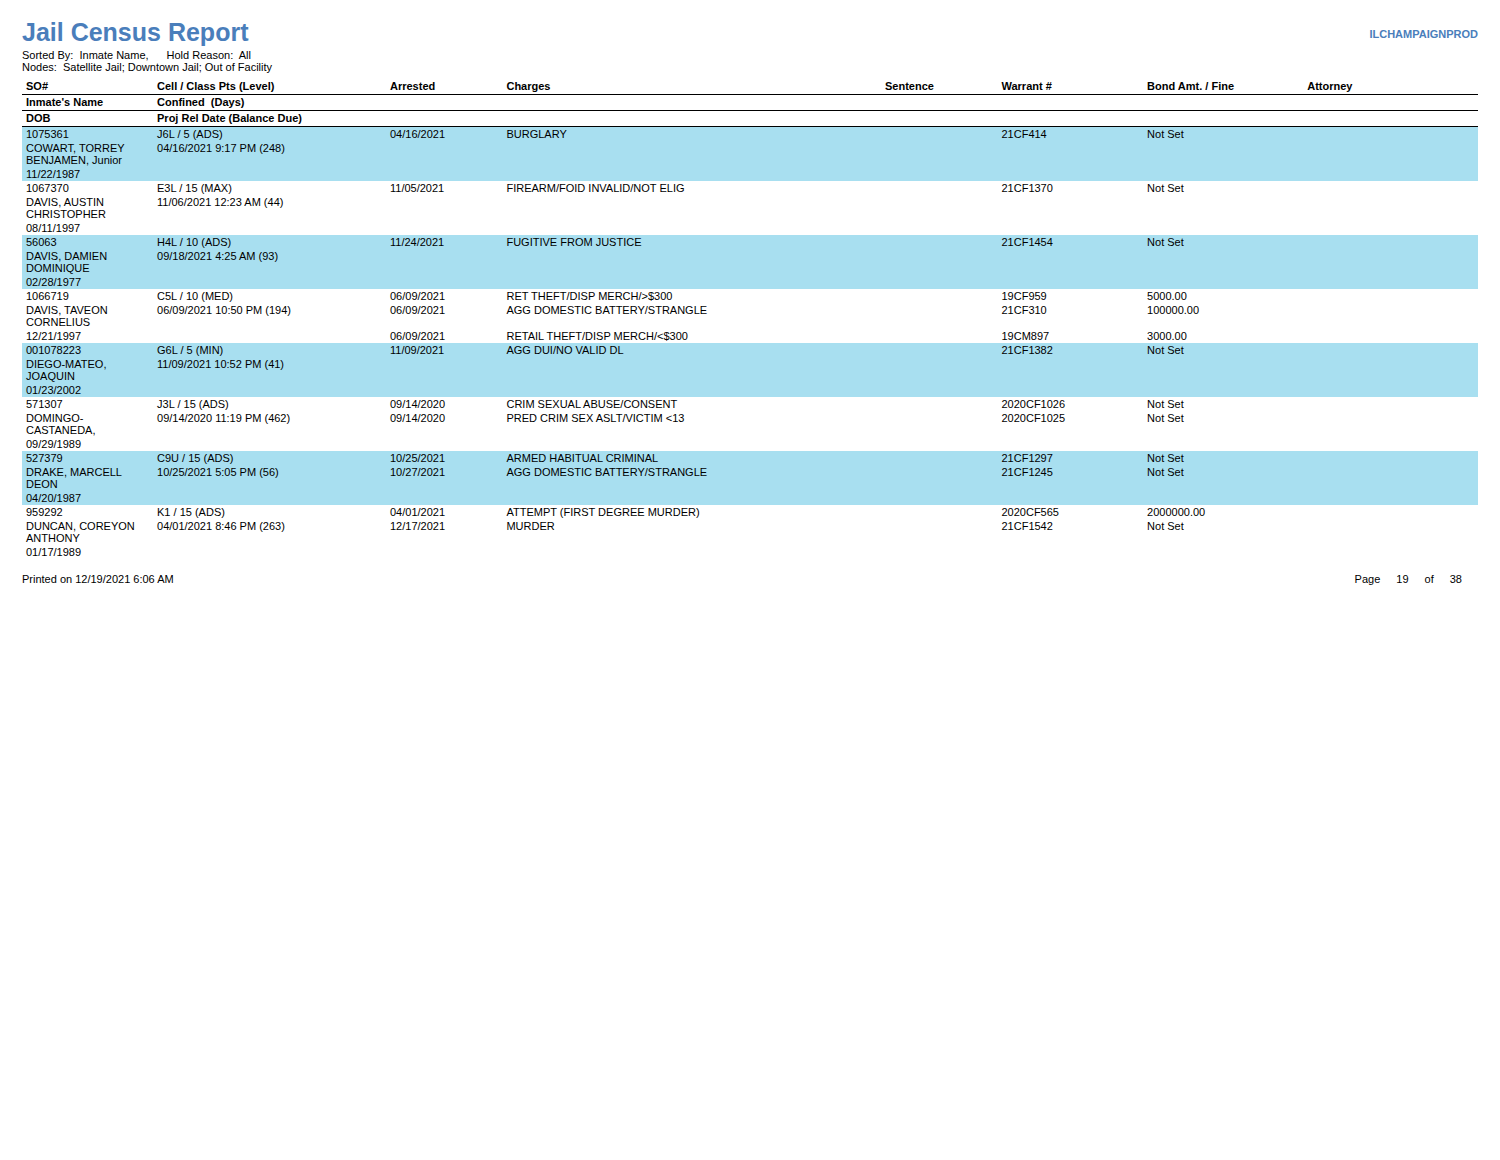Jail Census Report
ILCHAMPAIGNPROD
Sorted By: Inmate Name, Hold Reason: All
Nodes: Satellite Jail; Downtown Jail; Out of Facility
| SO# | Cell / Class Pts (Level) | Arrested | Charges | Sentence | Warrant # | Bond Amt. / Fine | Attorney |
| --- | --- | --- | --- | --- | --- | --- | --- |
| Inmate's Name | Confined (Days) | | | | | | |
| DOB | Proj Rel Date (Balance Due) | | | | | | |
| 1075361 | J6L / 5 (ADS) | 04/16/2021 | BURGLARY | | 21CF414 | Not Set | |
| COWART, TORREY BENJAMEN, Junior | 04/16/2021 9:17 PM (248) | | | | | | |
| 11/22/1987 | | | | | | | |
| 1067370 | E3L / 15 (MAX) | 11/05/2021 | FIREARM/FOID INVALID/NOT ELIG | | 21CF1370 | Not Set | |
| DAVIS, AUSTIN CHRISTOPHER | 11/06/2021 12:23 AM (44) | | | | | | |
| 08/11/1997 | | | | | | | |
| 56063 | H4L / 10 (ADS) | 11/24/2021 | FUGITIVE FROM JUSTICE | | 21CF1454 | Not Set | |
| DAVIS, DAMIEN DOMINIQUE | 09/18/2021 4:25 AM (93) | | | | | | |
| 02/28/1977 | | | | | | | |
| 1066719 | C5L / 10 (MED) | 06/09/2021 | RET THEFT/DISP MERCH/>$300 | | 19CF959 | 5000.00 | |
| DAVIS, TAVEON CORNELIUS | 06/09/2021 10:50 PM (194) | 06/09/2021 | AGG DOMESTIC BATTERY/STRANGLE | | 21CF310 | 100000.00 | |
| 12/21/1997 | | 06/09/2021 | RETAIL THEFT/DISP MERCH/<$300 | | 19CM897 | 3000.00 | |
| 001078223 | G6L / 5 (MIN) | 11/09/2021 | AGG DUI/NO VALID DL | | 21CF1382 | Not Set | |
| DIEGO-MATEO, JOAQUIN | 11/09/2021 10:52 PM (41) | | | | | | |
| 01/23/2002 | | | | | | | |
| 571307 | J3L / 15 (ADS) | 09/14/2020 | CRIM SEXUAL ABUSE/CONSENT | | 2020CF1026 | Not Set | |
| DOMINGO-CASTANEDA, | 09/14/2020 11:19 PM (462) | 09/14/2020 | PRED CRIM SEX ASLT/VICTIM <13 | | 2020CF1025 | Not Set | |
| 09/29/1989 | | | | | | | |
| 527379 | C9U / 15 (ADS) | 10/25/2021 | ARMED HABITUAL CRIMINAL | | 21CF1297 | Not Set | |
| DRAKE, MARCELL DEON | 10/25/2021 5:05 PM (56) | 10/27/2021 | AGG DOMESTIC BATTERY/STRANGLE | | 21CF1245 | Not Set | |
| 04/20/1987 | | | | | | | |
| 959292 | K1 / 15 (ADS) | 04/01/2021 | ATTEMPT (FIRST DEGREE MURDER) | | 2020CF565 | 2000000.00 | |
| DUNCAN, COREYON ANTHONY | 04/01/2021 8:46 PM (263) | 12/17/2021 | MURDER | | 21CF1542 | Not Set | |
| 01/17/1989 | | | | | | | |
Printed on 12/19/2021 6:06 AM Page19of38